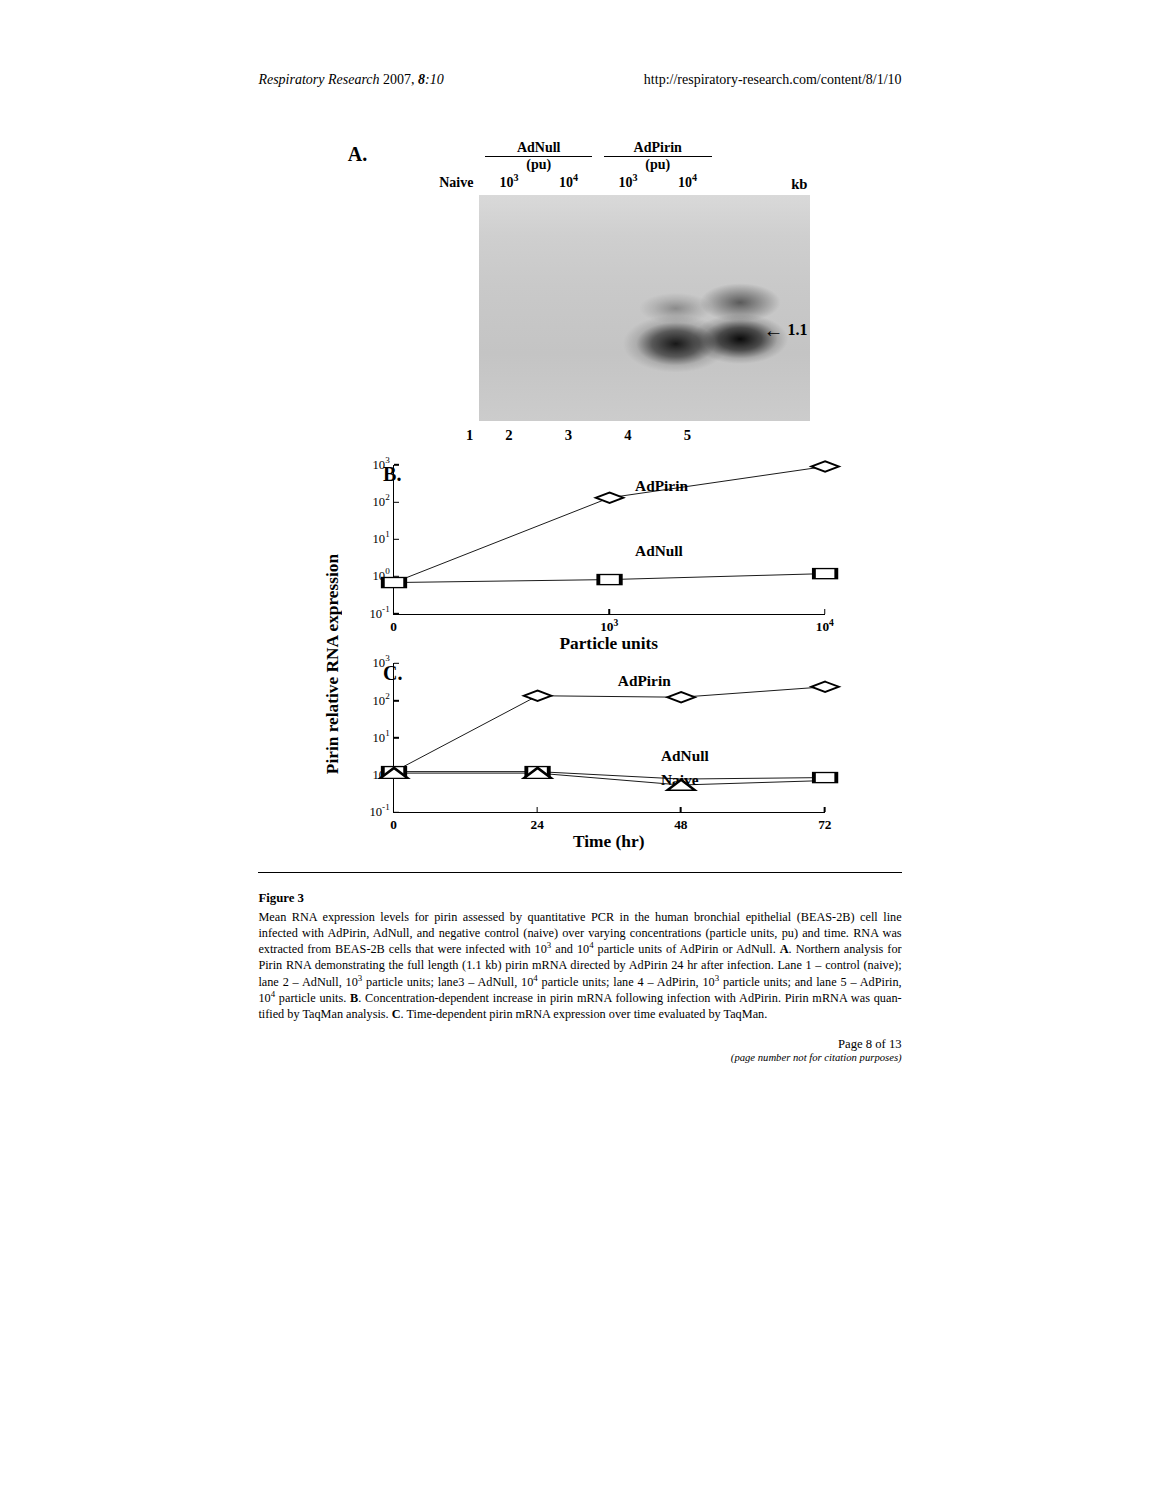Respiratory Research 2007, 8:10
http://respiratory-research.com/content/8/1/10
A.
AdNull(pu)
AdPirin(pu)
Naive
103
104
103
104
kb
←1.1
1
2
3
4
5
Pirin relative RNA expression
B.
103
102
101
100
10-1
0
103
104
AdPirin
AdNull
Particle units
C.
103
102
101
100
10-1
0
24
48
72
AdPirin
AdNull
Naive
Time (hr)
Figure 3 Mean RNA expression levels for pirin assessed by quantitative PCR in the human bronchial epithelial (BEAS-2B) cell line infected with AdPirin, AdNull, and negative control (naive) over varying concentrations (particle units, pu) and time. RNA was extracted from BEAS-2B cells that were infected with 103 and 104 particle units of AdPirin or AdNull. A. Northern analysis for Pirin RNA demonstrating the full length (1.1 kb) pirin mRNA directed by AdPirin 24 hr after infection. Lane 1 – control (naive); lane 2 – AdNull, 103 particle units; lane3 – AdNull, 104 particle units; lane 4 – AdPirin, 103 particle units; and lane 5 – AdPirin, 104 particle units. B. Concentration-dependent increase in pirin mRNA following infection with AdPirin. Pirin mRNA was quan- tified by TaqMan analysis. C. Time-dependent pirin mRNA expression over time evaluated by TaqMan.
Page 8 of 13
(page number not for citation purposes)